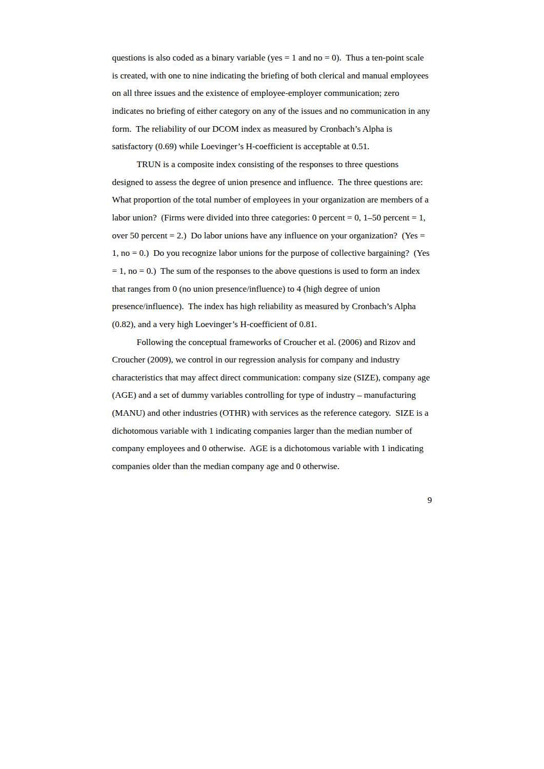questions is also coded as a binary variable (yes = 1 and no = 0). Thus a ten-point scale is created, with one to nine indicating the briefing of both clerical and manual employees on all three issues and the existence of employee-employer communication; zero indicates no briefing of either category on any of the issues and no communication in any form. The reliability of our DCOM index as measured by Cronbach’s Alpha is satisfactory (0.69) while Loevinger’s H-coefficient is acceptable at 0.51.
TRUN is a composite index consisting of the responses to three questions designed to assess the degree of union presence and influence. The three questions are: What proportion of the total number of employees in your organization are members of a labor union? (Firms were divided into three categories: 0 percent = 0, 1–50 percent = 1, over 50 percent = 2.) Do labor unions have any influence on your organization? (Yes = 1, no = 0.) Do you recognize labor unions for the purpose of collective bargaining? (Yes = 1, no = 0.) The sum of the responses to the above questions is used to form an index that ranges from 0 (no union presence/influence) to 4 (high degree of union presence/influence). The index has high reliability as measured by Cronbach’s Alpha (0.82), and a very high Loevinger’s H-coefficient of 0.81.
Following the conceptual frameworks of Croucher et al. (2006) and Rizov and Croucher (2009), we control in our regression analysis for company and industry characteristics that may affect direct communication: company size (SIZE), company age (AGE) and a set of dummy variables controlling for type of industry – manufacturing (MANU) and other industries (OTHR) with services as the reference category. SIZE is a dichotomous variable with 1 indicating companies larger than the median number of company employees and 0 otherwise. AGE is a dichotomous variable with 1 indicating companies older than the median company age and 0 otherwise.
9